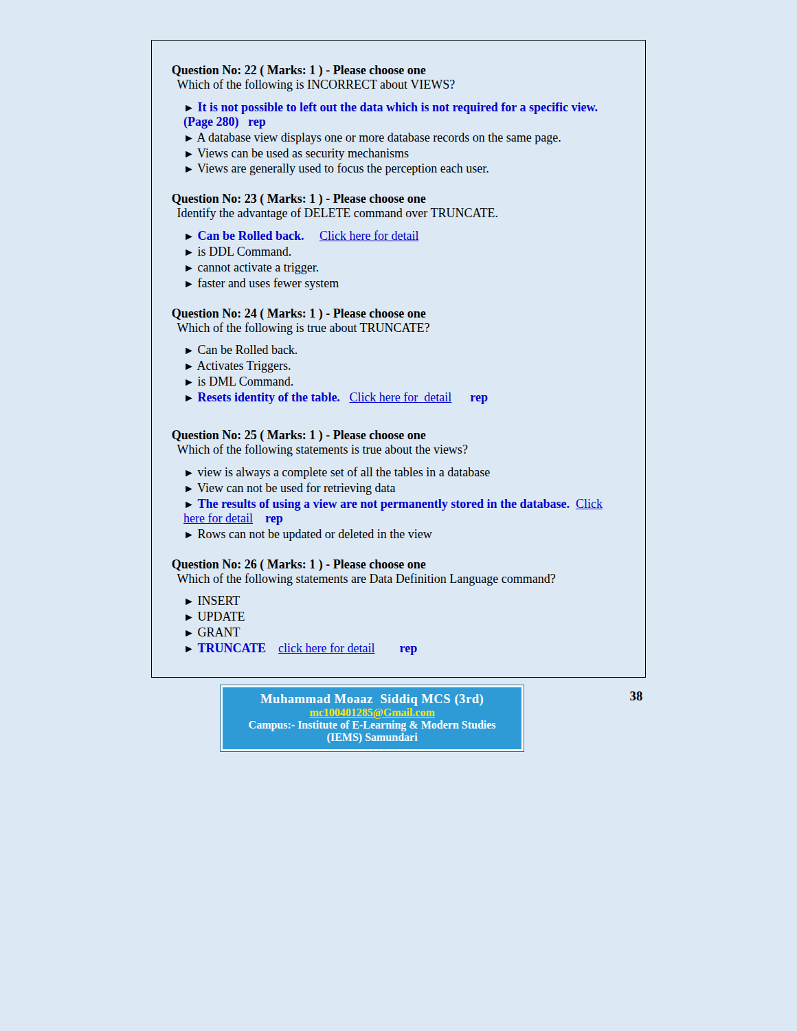Question No: 22 ( Marks: 1 ) - Please choose one
Which of the following is INCORRECT about VIEWS?
► It is not possible to left out the data which is not required for a specific view. (Page 280) rep
► A database view displays one or more database records on the same page.
► Views can be used as security mechanisms
► Views are generally used to focus the perception each user.
Question No: 23 ( Marks: 1 ) - Please choose one
Identify the advantage of DELETE command over TRUNCATE.
► Can be Rolled back. Click here for detail
► is DDL Command.
► cannot activate a trigger.
► faster and uses fewer system
Question No: 24 ( Marks: 1 ) - Please choose one
Which of the following is true about TRUNCATE?
► Can be Rolled back.
► Activates Triggers.
► is DML Command.
► Resets identity of the table. Click here for detail rep
Question No: 25 ( Marks: 1 ) - Please choose one
Which of the following statements is true about the views?
► view is always a complete set of all the tables in a database
► View can not be used for retrieving data
► The results of using a view are not permanently stored in the database. Click here for detail rep
► Rows can not be updated or deleted in the view
Question No: 26 ( Marks: 1 ) - Please choose one
Which of the following statements are Data Definition Language command?
► INSERT
► UPDATE
► GRANT
► TRUNCATE click here for detail rep
Muhammad Moaaz Siddiq MCS (3rd)
mc100401285@Gmail.com
Campus:- Institute of E-Learning & Modern Studies
(IEMS) Samundari
38